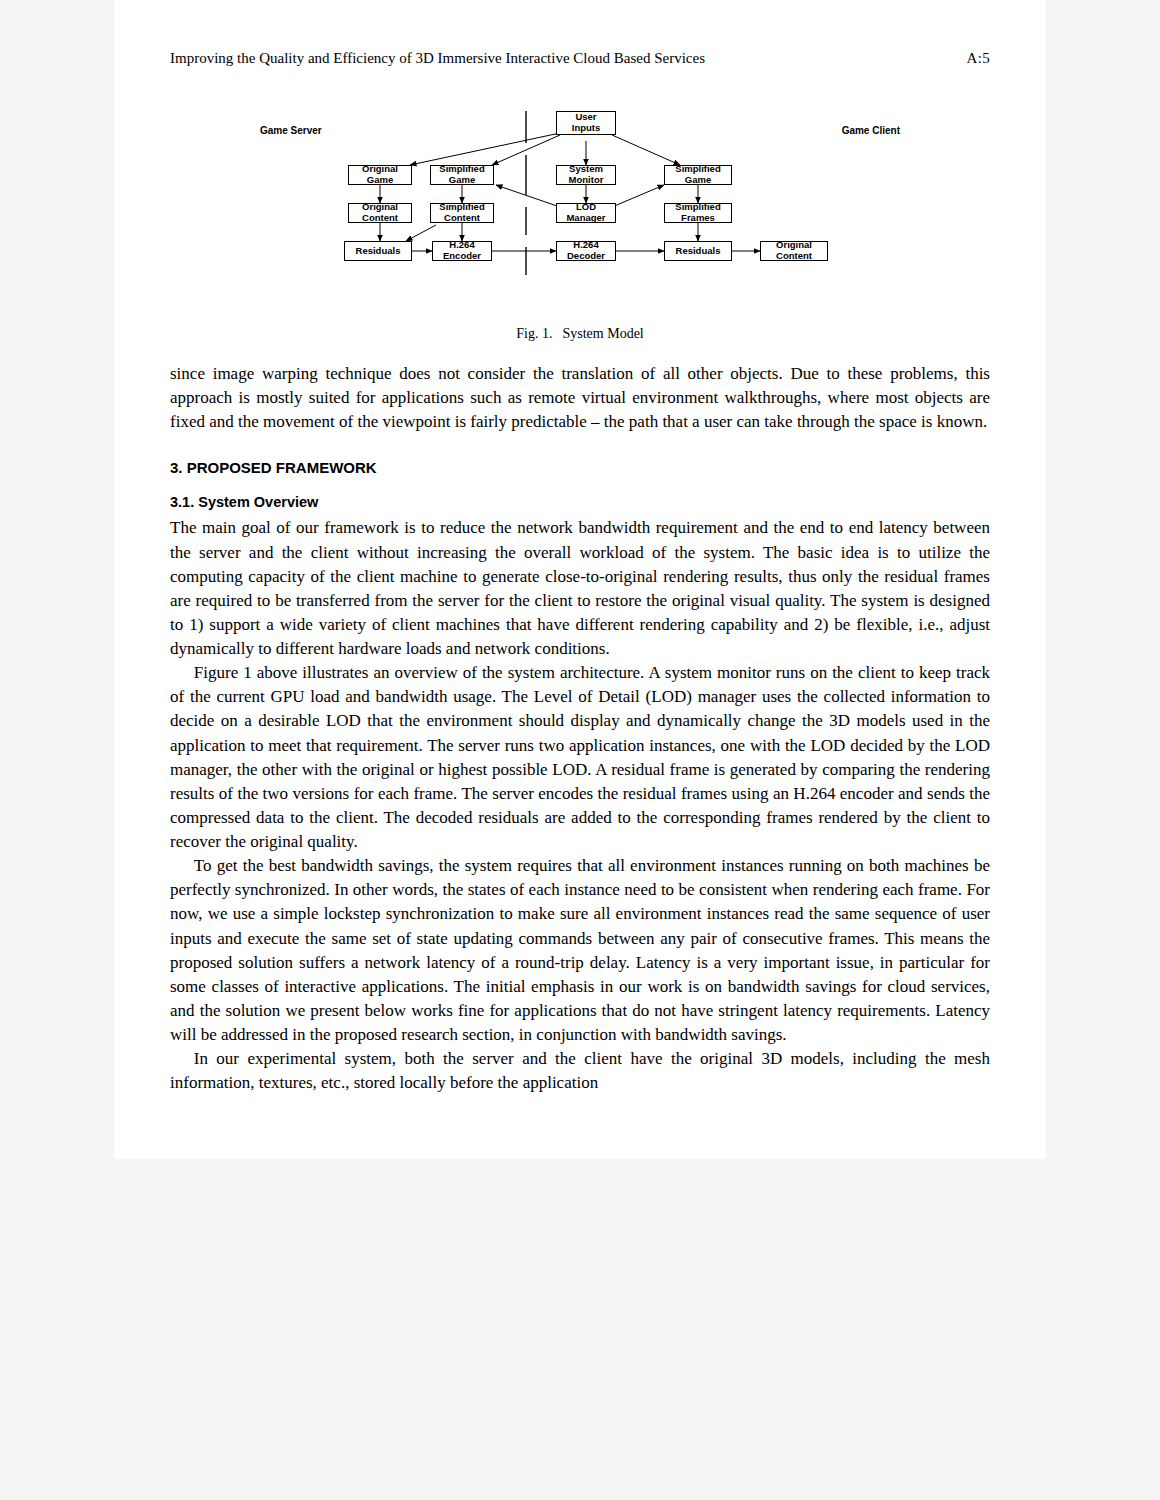Improving the Quality and Efficiency of 3D Immersive Interactive Cloud Based Services A:5
Game Server
Game Client
User
Inputs
Original
Game
Simplified
Game
System
Monitor
Simplified
Game
Original
Content
Simplified
Content
LOD
Manager
Simplified
Frames
Residuals
H.264
Encoder
H.264
Decoder
Residuals
Original
Content
Fig. 1. System Model
since image warping technique does not consider the translation of all other objects. Due to these problems, this approach is mostly suited for applications such as remote virtual environment walkthroughs, where most objects are fixed and the movement of the viewpoint is fairly predictable – the path that a user can take through the space is known.
3. PROPOSED FRAMEWORK
3.1. System Overview
The main goal of our framework is to reduce the network bandwidth requirement and the end to end latency between the server and the client without increasing the overall workload of the system. The basic idea is to utilize the computing capacity of the client machine to generate close-to-original rendering results, thus only the residual frames are required to be transferred from the server for the client to restore the original visual quality. The system is designed to 1) support a wide variety of client machines that have different rendering capability and 2) be flexible, i.e., adjust dynamically to different hardware loads and network conditions.
Figure 1 above illustrates an overview of the system architecture. A system monitor runs on the client to keep track of the current GPU load and bandwidth usage. The Level of Detail (LOD) manager uses the collected information to decide on a desirable LOD that the environment should display and dynamically change the 3D models used in the application to meet that requirement. The server runs two application instances, one with the LOD decided by the LOD manager, the other with the original or highest possible LOD. A residual frame is generated by comparing the rendering results of the two versions for each frame. The server encodes the residual frames using an H.264 encoder and sends the compressed data to the client. The decoded residuals are added to the corresponding frames rendered by the client to recover the original quality.
To get the best bandwidth savings, the system requires that all environment instances running on both machines be perfectly synchronized. In other words, the states of each instance need to be consistent when rendering each frame. For now, we use a simple lockstep synchronization to make sure all environment instances read the same sequence of user inputs and execute the same set of state updating commands between any pair of consecutive frames. This means the proposed solution suffers a network latency of a round-trip delay. Latency is a very important issue, in particular for some classes of interactive applications. The initial emphasis in our work is on bandwidth savings for cloud services, and the solution we present below works fine for applications that do not have stringent latency requirements. Latency will be addressed in the proposed research section, in conjunction with bandwidth savings.
In our experimental system, both the server and the client have the original 3D models, including the mesh information, textures, etc., stored locally before the application